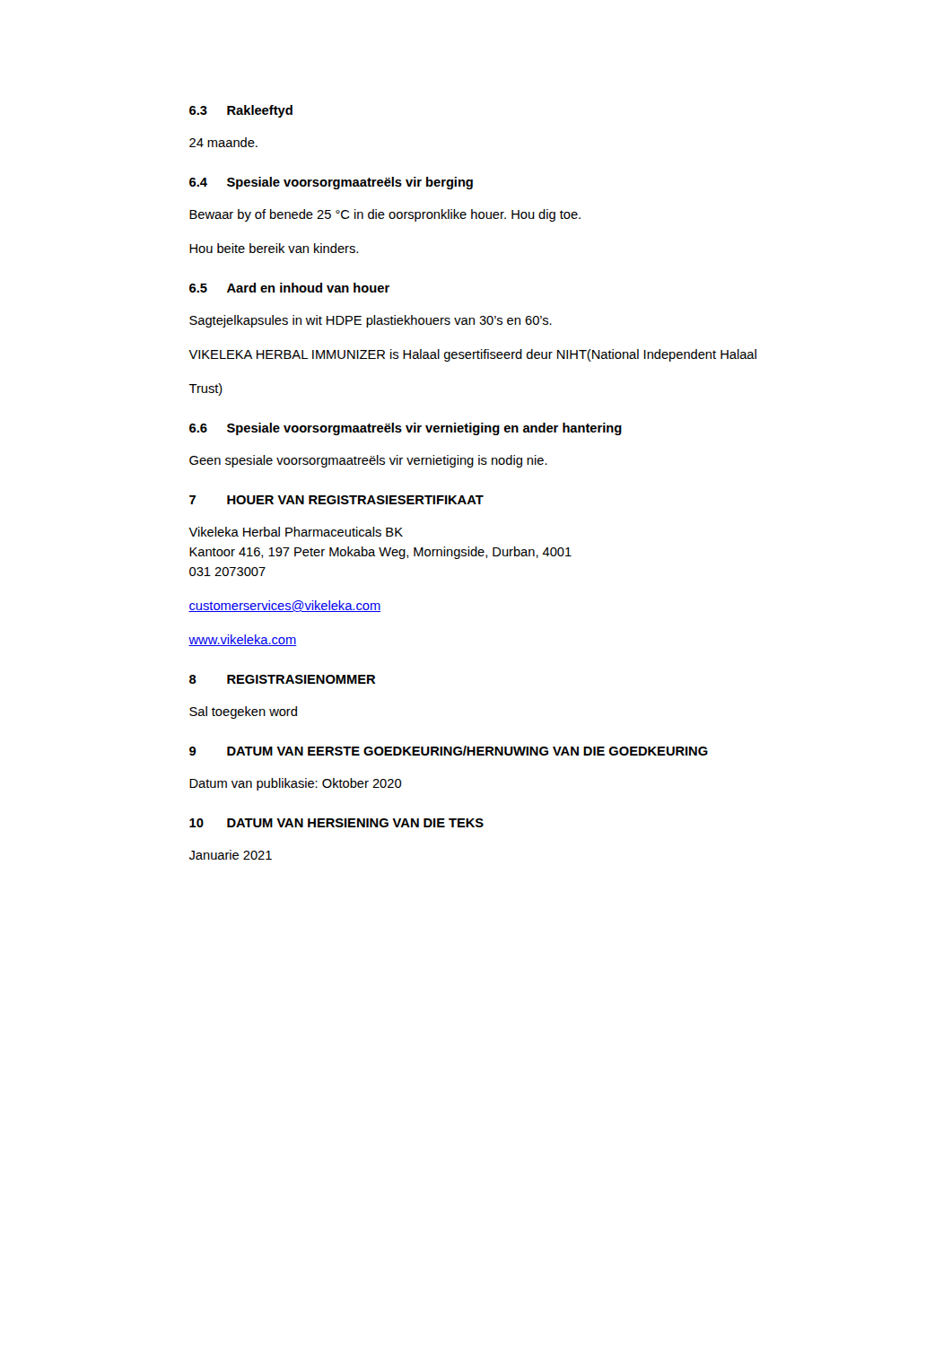6.3 Rakleeftyd
24 maande.
6.4 Spesiale voorsorgmaatreëls vir berging
Bewaar by of benede 25 °C in die oorspronklike houer. Hou dig toe.
Hou beite bereik van kinders.
6.5 Aard en inhoud van houer
Sagtejelkapsules in wit HDPE plastiekhouers van 30’s en 60’s.
VIKELEKA HERBAL IMMUNIZER is Halaal gesertifiseerd deur NIHT(National Independent Halaal
Trust)
6.6 Spesiale voorsorgmaatreëls vir vernietiging en ander hantering
Geen spesiale voorsorgmaatreëls vir vernietiging is nodig nie.
7 HOUER VAN REGISTRASIESERTIFIKAAT
Vikeleka Herbal Pharmaceuticals BK Kantoor 416, 197 Peter Mokaba Weg, Morningside, Durban, 4001 031 2073007
customerservices@vikeleka.com
www.vikeleka.com
8 REGISTRASIENOMMER
Sal toegeken word
9 DATUM VAN EERSTE GOEDKEURING/HERNUWING VAN DIE GOEDKEURING
Datum van publikasie: Oktober 2020
10 DATUM VAN HERSIENING VAN DIE TEKS
Januarie 2021